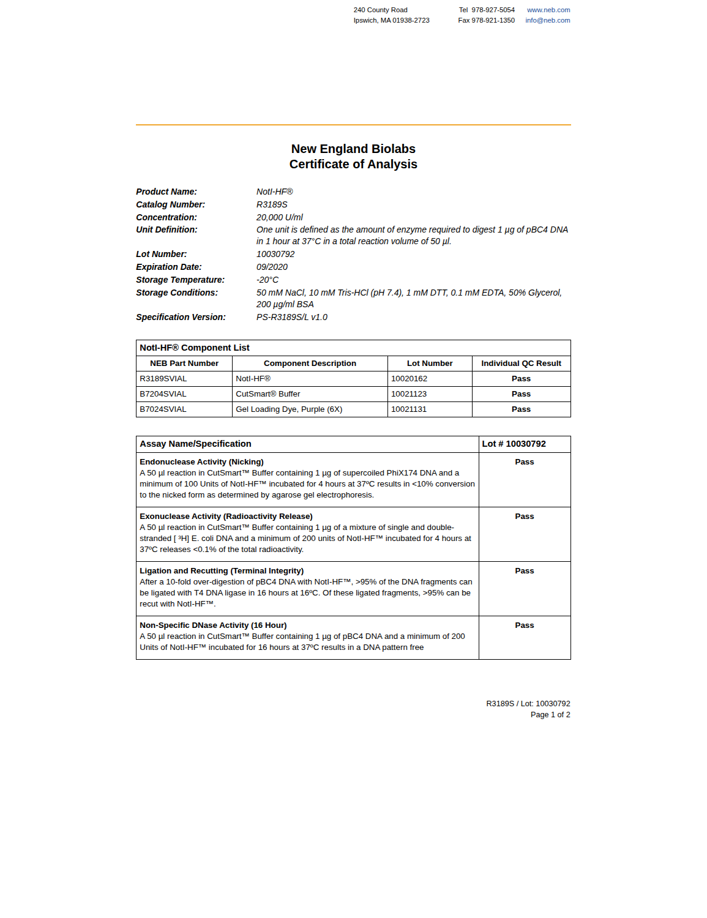| | | 240 County Road Ipswich, MA 01938-2723 | Tel 978-927-5054 Fax 978-921-1350 | www.neb.com info@neb.com |
New England Biolabs Certificate of Analysis
| Product Name: | NotI-HF® |
| Catalog Number: | R3189S |
| Concentration: | 20,000 U/ml |
| Unit Definition: | One unit is defined as the amount of enzyme required to digest 1 µg of pBC4 DNA in 1 hour at 37°C in a total reaction volume of 50 µl. |
| Lot Number: | 10030792 |
| Expiration Date: | 09/2020 |
| Storage Temperature: | -20°C |
| Storage Conditions: | 50 mM NaCl, 10 mM Tris-HCl (pH 7.4), 1 mM DTT, 0.1 mM EDTA, 50% Glycerol, 200 µg/ml BSA |
| Specification Version: | PS-R3189S/L v1.0 |
| NotI-HF® Component List |
| --- |
| NEB Part Number | Component Description | Lot Number | Individual QC Result |
| R3189SVIAL | NotI-HF® | 10020162 | Pass |
| B7204SVIAL | CutSmart® Buffer | 10021123 | Pass |
| B7024SVIAL | Gel Loading Dye, Purple (6X) | 10021131 | Pass |
| Assay Name/Specification | Lot # 10030792 |
| --- | --- |
| Endonuclease Activity (Nicking) A 50 µl reaction in CutSmart™ Buffer containing 1 µg of supercoiled PhiX174 DNA and a minimum of 100 Units of NotI-HF™ incubated for 4 hours at 37ºC results in <10% conversion to the nicked form as determined by agarose gel electrophoresis. | Pass |
| Exonuclease Activity (Radioactivity Release) A 50 µl reaction in CutSmart™ Buffer containing 1 µg of a mixture of single and double-stranded [ ³H] E. coli DNA and a minimum of 200 units of NotI-HF™ incubated for 4 hours at 37ºC releases <0.1% of the total radioactivity. | Pass |
| Ligation and Recutting (Terminal Integrity) After a 10-fold over-digestion of pBC4 DNA with NotI-HF™, >95% of the DNA fragments can be ligated with T4 DNA ligase in 16 hours at 16ºC. Of these ligated fragments, >95% can be recut with NotI-HF™. | Pass |
| Non-Specific DNase Activity (16 Hour) A 50 µl reaction in CutSmart™ Buffer containing 1 µg of pBC4 DNA and a minimum of 200 Units of NotI-HF™ incubated for 16 hours at 37ºC results in a DNA pattern free | Pass |
| | R3189S / Lot: 10030792 Page 1 of 2 |